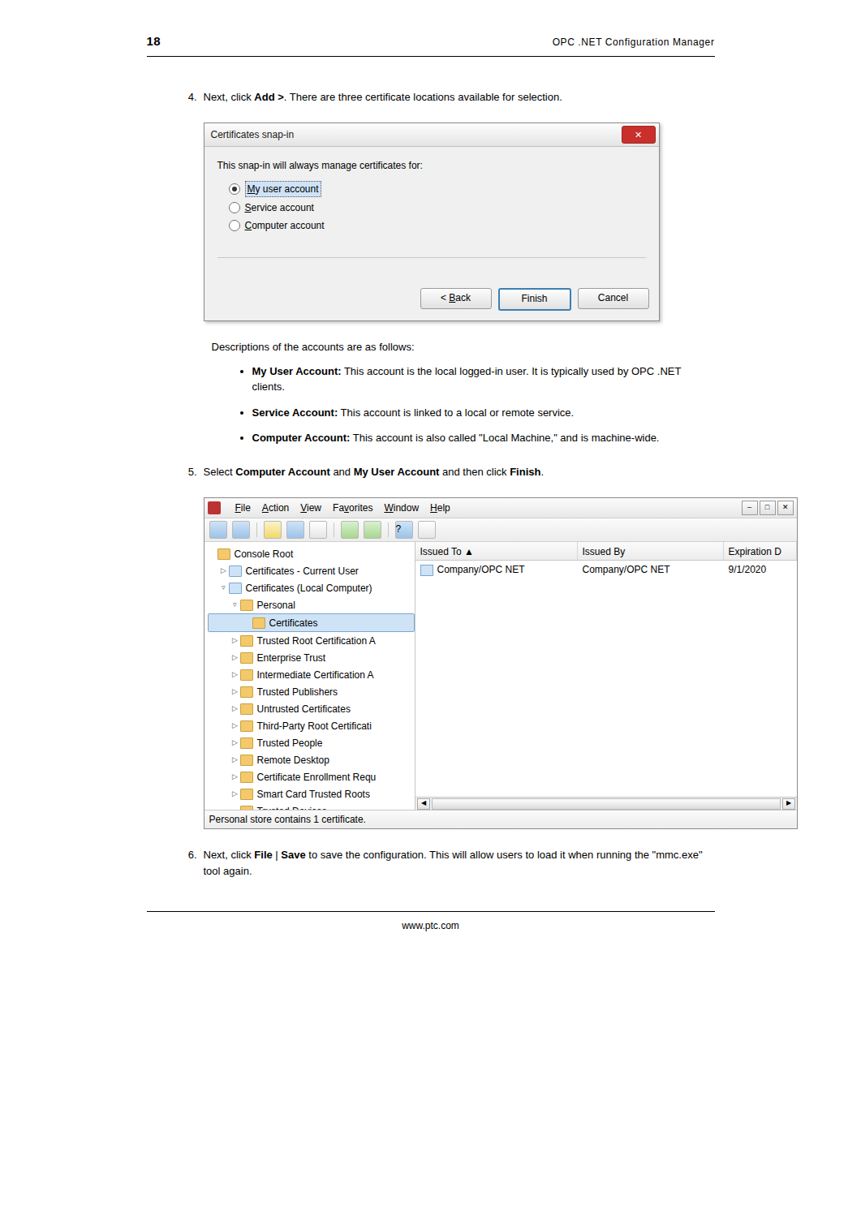18
OPC .NET Configuration Manager
4. Next, click Add >. There are three certificate locations available for selection.
Certificates snap-in
✕
This snap-in will always manage certificates for:
My user account
Service account
Computer account
< Back
Finish
Cancel
Descriptions of the accounts are as follows:
My User Account: This account is the local logged-in user. It is typically used by OPC .NET clients.
Service Account: This account is linked to a local or remote service.
Computer Account: This account is also called "Local Machine," and is machine-wide.
5. Select Computer Account and My User Account and then click Finish.
File Action View Favorites Window Help – □ ✕
?
Console Root
▷ Certificates - Current User
▿ Certificates (Local Computer)
▿ Personal
Certificates
▷ Trusted Root Certification A
▷ Enterprise Trust
▷ Intermediate Certification A
▷ Trusted Publishers
▷ Untrusted Certificates
▷ Third-Party Root Certificati
▷ Trusted People
▷ Remote Desktop
▷ Certificate Enrollment Requ
▷ Smart Card Trusted Roots
Trusted Devices
▷ UA Applications
Issued To ▲
Issued By
Expiration D
Company/OPC NET
Company/OPC NET
9/1/2020
◀ ▶
Personal store contains 1 certificate.
6. Next, click File | Save to save the configuration. This will allow users to load it when running the "mmc.exe" tool again.
www.ptc.com